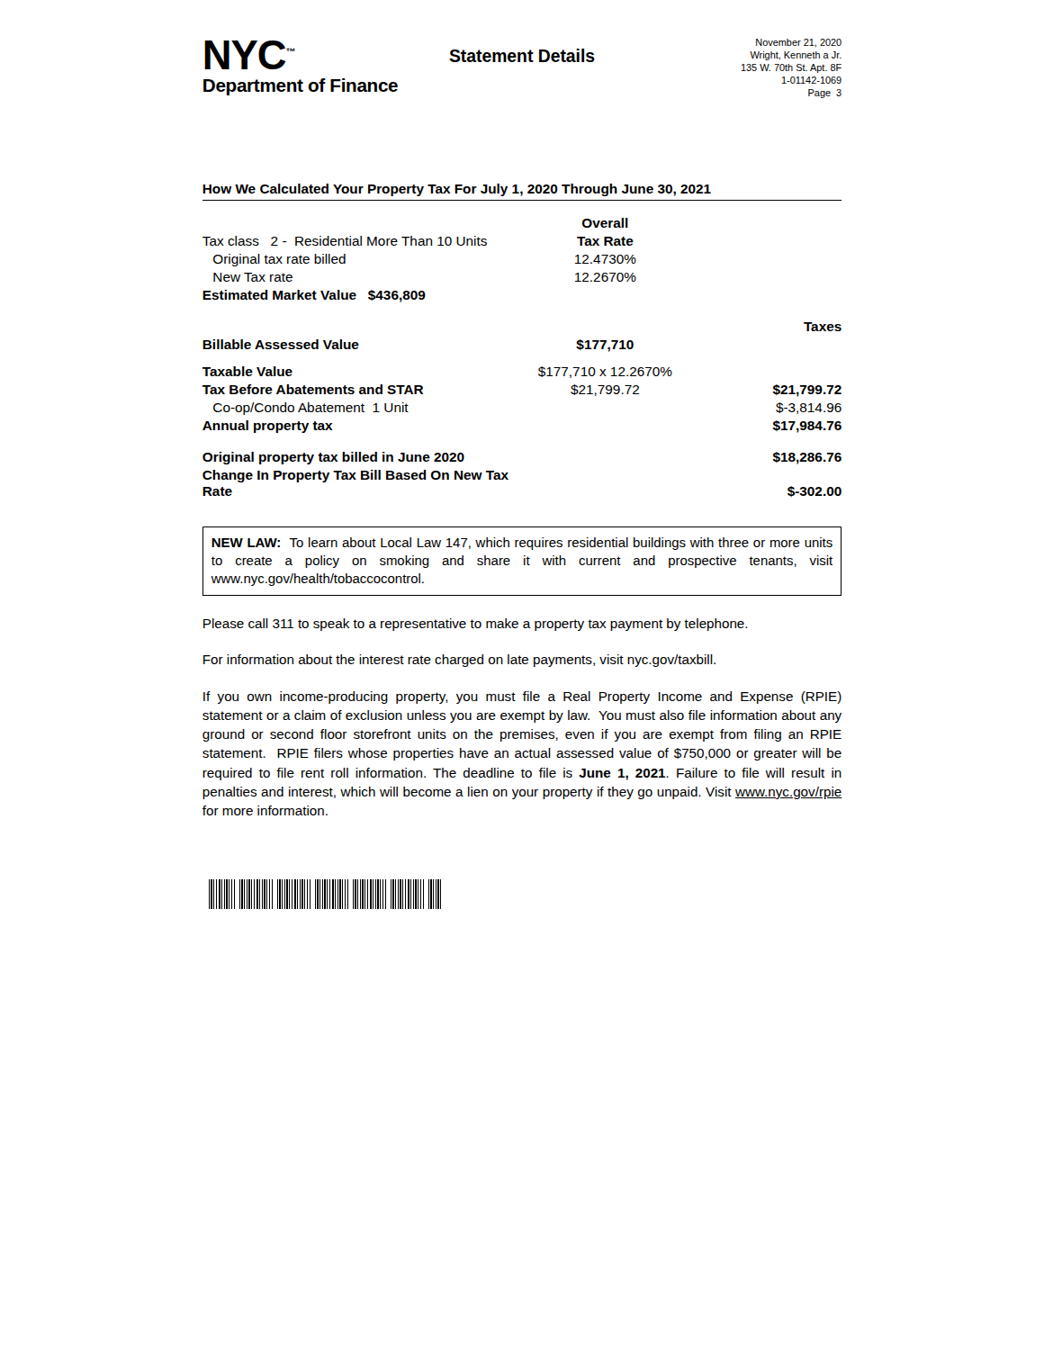NYC™
Department of Finance
Statement Details
November 21, 2020
Wright, Kenneth a Jr.
135 W. 70th St. Apt. 8F
1-01142-1069
Page 3
How We Calculated Your Property Tax For July 1, 2020 Through June 30, 2021
| | Overall | |
| Tax class 2 - Residential More Than 10 Units | Tax Rate | |
| Original tax rate billed | 12.4730% | |
| New Tax rate | 12.2670% | |
| Estimated Market Value $436,809 | | |
| | | Taxes |
| Billable Assessed Value | $177,710 | |
| Taxable Value | $177,710 x 12.2670% | |
| Tax Before Abatements and STAR | $21,799.72 | $21,799.72 |
| Co-op/Condo Abatement 1 Unit | | $-3,814.96 |
| Annual property tax | | $17,984.76 |
| Original property tax billed in June 2020 | | $18,286.76 |
| Change In Property Tax Bill Based On New Tax Rate | | $-302.00 |
NEW LAW: To learn about Local Law 147, which requires residential buildings with three or more units to create a policy on smoking and share it with current and prospective tenants, visit www.nyc.gov/health/tobaccocontrol.
Please call 311 to speak to a representative to make a property tax payment by telephone.
For information about the interest rate charged on late payments, visit nyc.gov/taxbill.
If you own income-producing property, you must file a Real Property Income and Expense (RPIE) statement or a claim of exclusion unless you are exempt by law. You must also file information about any ground or second floor storefront units on the premises, even if you are exempt from filing an RPIE statement. RPIE filers whose properties have an actual assessed value of $750,000 or greater will be required to file rent roll information. The deadline to file is June 1, 2021. Failure to file will result in penalties and interest, which will become a lien on your property if they go unpaid. Visit www.nyc.gov/rpie for more information.